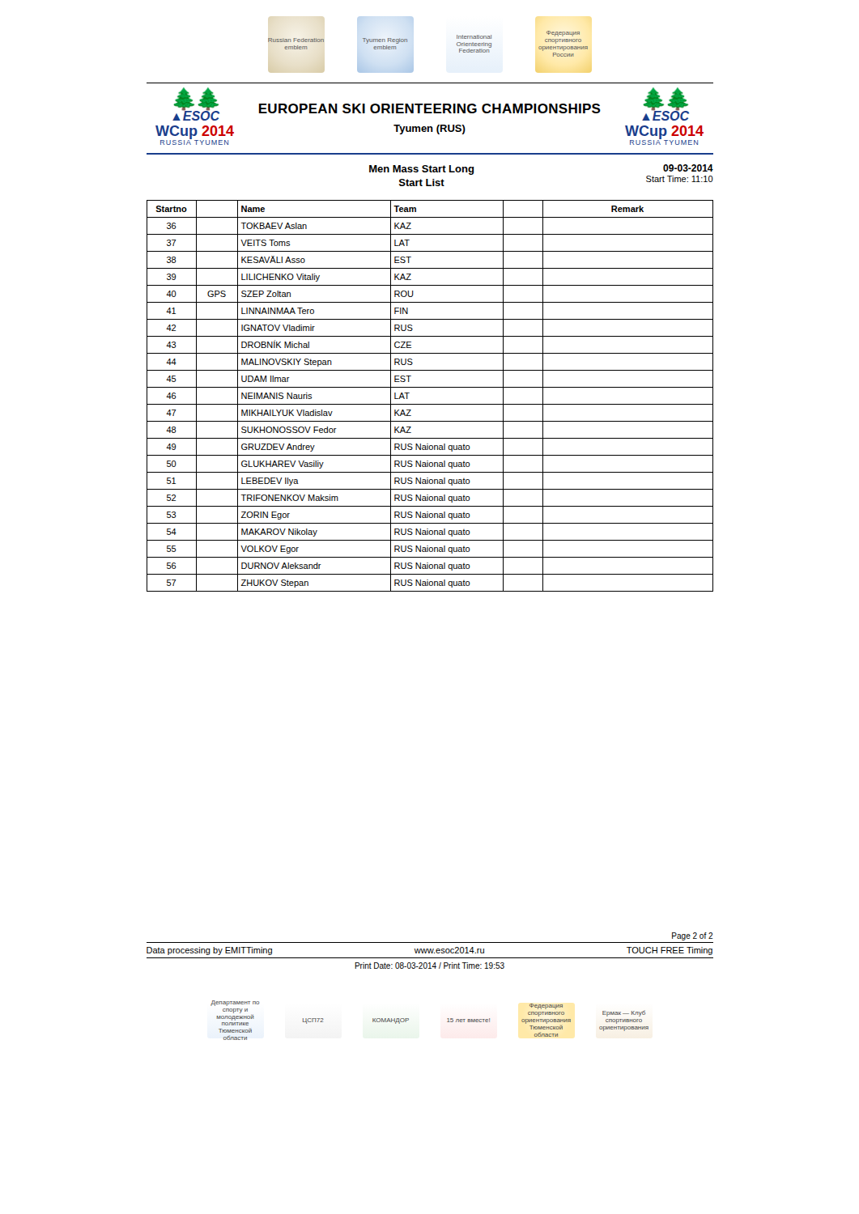Russian Federation emblem
Tyumen Region emblem
International Orienteering Federation
Федерация спортивного ориентирования России
🌲🌲
▲ESOC
WCup 2014
RUSSIA TYUMEN
EUROPEAN SKI ORIENTEERING CHAMPIONSHIPS
Tyumen (RUS)
🌲🌲
▲ESOC
WCup 2014
RUSSIA TYUMEN
Men Mass Start Long
Start List
09-03-2014
Start Time: 11:10
| Startno | | Name | Team | | Remark |
| --- | --- | --- | --- | --- | --- |
| 36 | | TOKBAEV Aslan | KAZ | | |
| 37 | | VEITS Toms | LAT | | |
| 38 | | KESAVÄLI Asso | EST | | |
| 39 | | LILICHENKO Vitaliy | KAZ | | |
| 40 | GPS | SZEP Zoltan | ROU | | |
| 41 | | LINNAINMAA Tero | FIN | | |
| 42 | | IGNATOV Vladimir | RUS | | |
| 43 | | DROBNÍK Michal | CZE | | |
| 44 | | MALINOVSKIY Stepan | RUS | | |
| 45 | | UDAM Ilmar | EST | | |
| 46 | | NEIMANIS Nauris | LAT | | |
| 47 | | MIKHAILYUK Vladislav | KAZ | | |
| 48 | | SUKHONOSSOV Fedor | KAZ | | |
| 49 | | GRUZDEV Andrey | RUS Naional quato | | |
| 50 | | GLUKHAREV Vasiliy | RUS Naional quato | | |
| 51 | | LEBEDEV Ilya | RUS Naional quato | | |
| 52 | | TRIFONENKOV Maksim | RUS Naional quato | | |
| 53 | | ZORIN Egor | RUS Naional quato | | |
| 54 | | MAKAROV Nikolay | RUS Naional quato | | |
| 55 | | VOLKOV Egor | RUS Naional quato | | |
| 56 | | DURNOV Aleksandr | RUS Naional quato | | |
| 57 | | ZHUKOV Stepan | RUS Naional quato | | |
Page 2 of 2
Data processing by EMITTiming
www.esoc2014.ru
TOUCH FREE Timing
Print Date: 08-03-2014 / Print Time: 19:53
Департамент по спорту и молодежной политике Тюменской области
ЦСП72
КОМАНДОР
15 лет вместе!
Федерация спортивного ориентирования Тюменской области
Ермак — Клуб спортивного ориентирования